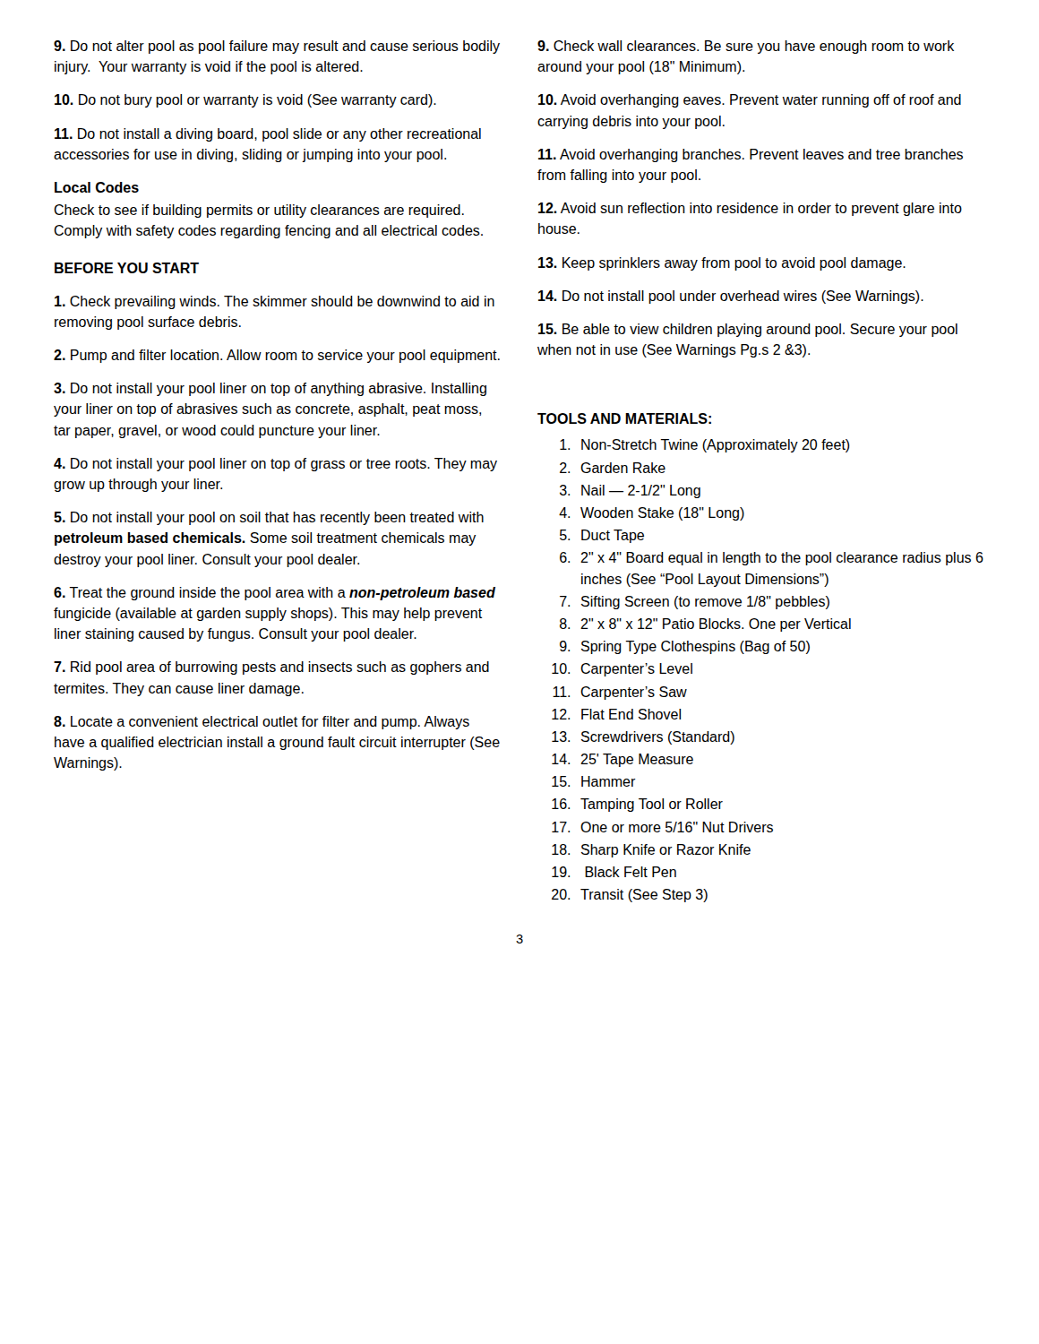9. Do not alter pool as pool failure may result and cause serious bodily injury. Your warranty is void if the pool is altered.
10. Do not bury pool or warranty is void (See warranty card).
11. Do not install a diving board, pool slide or any other recreational accessories for use in diving, sliding or jumping into your pool.
Local Codes
Check to see if building permits or utility clearances are required. Comply with safety codes regarding fencing and all electrical codes.
BEFORE YOU START
1. Check prevailing winds. The skimmer should be downwind to aid in removing pool surface debris.
2. Pump and filter location. Allow room to service your pool equipment.
3. Do not install your pool liner on top of anything abrasive. Installing your liner on top of abrasives such as concrete, asphalt, peat moss, tar paper, gravel, or wood could puncture your liner.
4. Do not install your pool liner on top of grass or tree roots. They may grow up through your liner.
5. Do not install your pool on soil that has recently been treated with petroleum based chemicals. Some soil treatment chemicals may destroy your pool liner. Consult your pool dealer.
6. Treat the ground inside the pool area with a non-petroleum based fungicide (available at garden supply shops). This may help prevent liner staining caused by fungus. Consult your pool dealer.
7. Rid pool area of burrowing pests and insects such as gophers and termites. They can cause liner damage.
8. Locate a convenient electrical outlet for filter and pump. Always have a qualified electrician install a ground fault circuit interrupter (See Warnings).
9. Check wall clearances. Be sure you have enough room to work around your pool (18" Minimum).
10. Avoid overhanging eaves. Prevent water running off of roof and carrying debris into your pool.
11. Avoid overhanging branches. Prevent leaves and tree branches from falling into your pool.
12. Avoid sun reflection into residence in order to prevent glare into house.
13. Keep sprinklers away from pool to avoid pool damage.
14. Do not install pool under overhead wires (See Warnings).
15. Be able to view children playing around pool. Secure your pool when not in use (See Warnings Pg.s 2 &3).
TOOLS AND MATERIALS:
Non-Stretch Twine (Approximately 20 feet)
Garden Rake
Nail — 2-1/2" Long
Wooden Stake (18" Long)
Duct Tape
2" x 4" Board equal in length to the pool clearance radius plus 6 inches (See “Pool Layout Dimensions”)
Sifting Screen (to remove 1/8" pebbles)
2" x 8" x 12" Patio Blocks. One per Vertical
Spring Type Clothespins (Bag of 50)
Carpenter’s Level
Carpenter’s Saw
Flat End Shovel
Screwdrivers (Standard)
25' Tape Measure
Hammer
Tamping Tool or Roller
One or more 5/16" Nut Drivers
Sharp Knife or Razor Knife
Black Felt Pen
Transit (See Step 3)
3